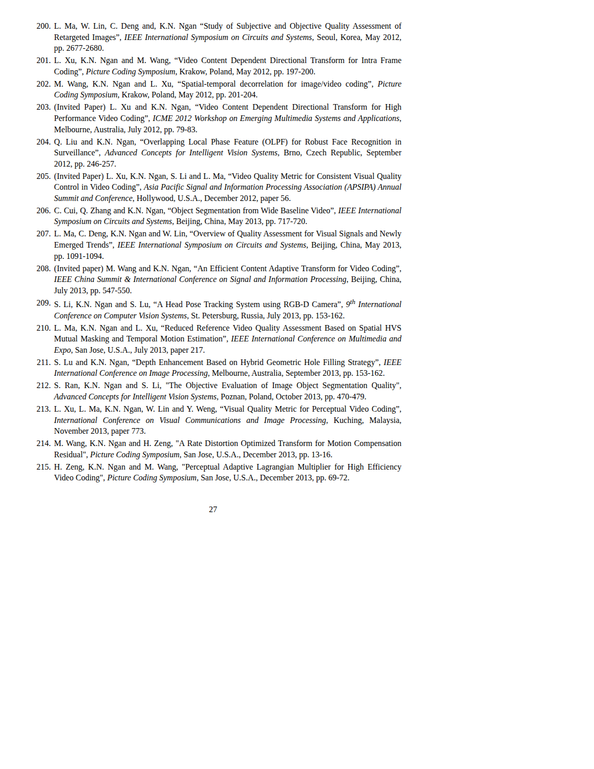200. L. Ma, W. Lin, C. Deng and, K.N. Ngan “Study of Subjective and Objective Quality Assessment of Retargeted Images”, IEEE International Symposium on Circuits and Systems, Seoul, Korea, May 2012, pp. 2677-2680.
201. L. Xu, K.N. Ngan and M. Wang, “Video Content Dependent Directional Transform for Intra Frame Coding”, Picture Coding Symposium, Krakow, Poland, May 2012, pp. 197-200.
202. M. Wang, K.N. Ngan and L. Xu, “Spatial-temporal decorrelation for image/video coding”, Picture Coding Symposium, Krakow, Poland, May 2012, pp. 201-204.
203. (Invited Paper) L. Xu and K.N. Ngan, “Video Content Dependent Directional Transform for High Performance Video Coding”, ICME 2012 Workshop on Emerging Multimedia Systems and Applications, Melbourne, Australia, July 2012, pp. 79-83.
204. Q. Liu and K.N. Ngan, “Overlapping Local Phase Feature (OLPF) for Robust Face Recognition in Surveillance”, Advanced Concepts for Intelligent Vision Systems, Brno, Czech Republic, September 2012, pp. 246-257.
205. (Invited Paper) L. Xu, K.N. Ngan, S. Li and L. Ma, “Video Quality Metric for Consistent Visual Quality Control in Video Coding”, Asia Pacific Signal and Information Processing Association (APSIPA) Annual Summit and Conference, Hollywood, U.S.A., December 2012, paper 56.
206. C. Cui, Q. Zhang and K.N. Ngan, “Object Segmentation from Wide Baseline Video”, IEEE International Symposium on Circuits and Systems, Beijing, China, May 2013, pp. 717-720.
207. L. Ma, C. Deng, K.N. Ngan and W. Lin, “Overview of Quality Assessment for Visual Signals and Newly Emerged Trends”, IEEE International Symposium on Circuits and Systems, Beijing, China, May 2013, pp. 1091-1094.
208. (Invited paper) M. Wang and K.N. Ngan, “An Efficient Content Adaptive Transform for Video Coding”, IEEE China Summit & International Conference on Signal and Information Processing, Beijing, China, July 2013, pp. 547-550.
209. S. Li, K.N. Ngan and S. Lu, “A Head Pose Tracking System using RGB-D Camera”, 9th International Conference on Computer Vision Systems, St. Petersburg, Russia, July 2013, pp. 153-162.
210. L. Ma, K.N. Ngan and L. Xu, “Reduced Reference Video Quality Assessment Based on Spatial HVS Mutual Masking and Temporal Motion Estimation”, IEEE International Conference on Multimedia and Expo, San Jose, U.S.A., July 2013, paper 217.
211. S. Lu and K.N. Ngan, “Depth Enhancement Based on Hybrid Geometric Hole Filling Strategy”, IEEE International Conference on Image Processing, Melbourne, Australia, September 2013, pp. 153-162.
212. S. Ran, K.N. Ngan and S. Li, "The Objective Evaluation of Image Object Segmentation Quality", Advanced Concepts for Intelligent Vision Systems, Poznan, Poland, October 2013, pp. 470-479.
213. L. Xu, L. Ma, K.N. Ngan, W. Lin and Y. Weng, “Visual Quality Metric for Perceptual Video Coding”, International Conference on Visual Communications and Image Processing, Kuching, Malaysia, November 2013, paper 773.
214. M. Wang, K.N. Ngan and H. Zeng, "A Rate Distortion Optimized Transform for Motion Compensation Residual", Picture Coding Symposium, San Jose, U.S.A., December 2013, pp. 13-16.
215. H. Zeng, K.N. Ngan and M. Wang, "Perceptual Adaptive Lagrangian Multiplier for High Efficiency Video Coding", Picture Coding Symposium, San Jose, U.S.A., December 2013, pp. 69-72.
27